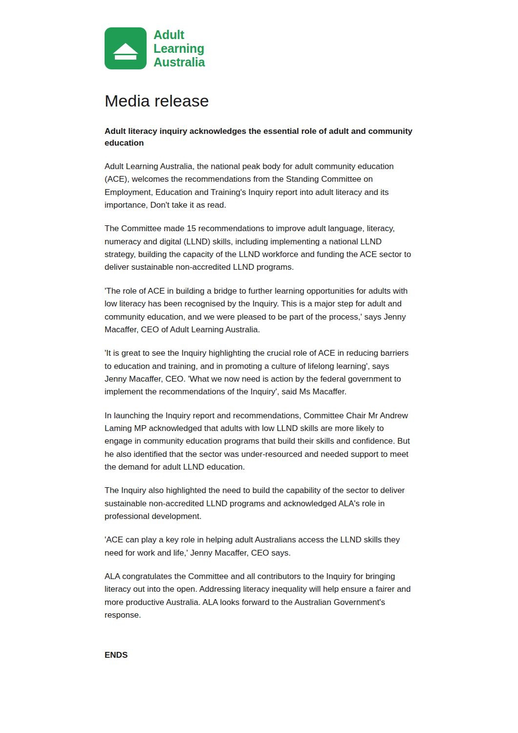Adult
Learning
Australia
Media release
Adult literacy inquiry acknowledges the essential role of adult and community education
Adult Learning Australia, the national peak body for adult community education (ACE), welcomes the recommendations from the Standing Committee on Employment, Education and Training's Inquiry report into adult literacy and its importance, Don't take it as read.
The Committee made 15 recommendations to improve adult language, literacy, numeracy and digital (LLND) skills, including implementing a national LLND strategy, building the capacity of the LLND workforce and funding the ACE sector to deliver sustainable non-accredited LLND programs.
'The role of ACE in building a bridge to further learning opportunities for adults with low literacy has been recognised by the Inquiry. This is a major step for adult and community education, and we were pleased to be part of the process,' says Jenny Macaffer, CEO of Adult Learning Australia.
'It is great to see the Inquiry highlighting the crucial role of ACE in reducing barriers to education and training, and in promoting a culture of lifelong learning', says Jenny Macaffer, CEO. 'What we now need is action by the federal government to implement the recommendations of the Inquiry', said Ms Macaffer.
In launching the Inquiry report and recommendations, Committee Chair Mr Andrew Laming MP acknowledged that adults with low LLND skills are more likely to engage in community education programs that build their skills and confidence. But he also identified that the sector was under-resourced and needed support to meet the demand for adult LLND education.
The Inquiry also highlighted the need to build the capability of the sector to deliver sustainable non-accredited LLND programs and acknowledged ALA's role in professional development.
'ACE can play a key role in helping adult Australians access the LLND skills they need for work and life,' Jenny Macaffer, CEO says.
ALA congratulates the Committee and all contributors to the Inquiry for bringing literacy out into the open. Addressing literacy inequality will help ensure a fairer and more productive Australia. ALA looks forward to the Australian Government's response.
ENDS